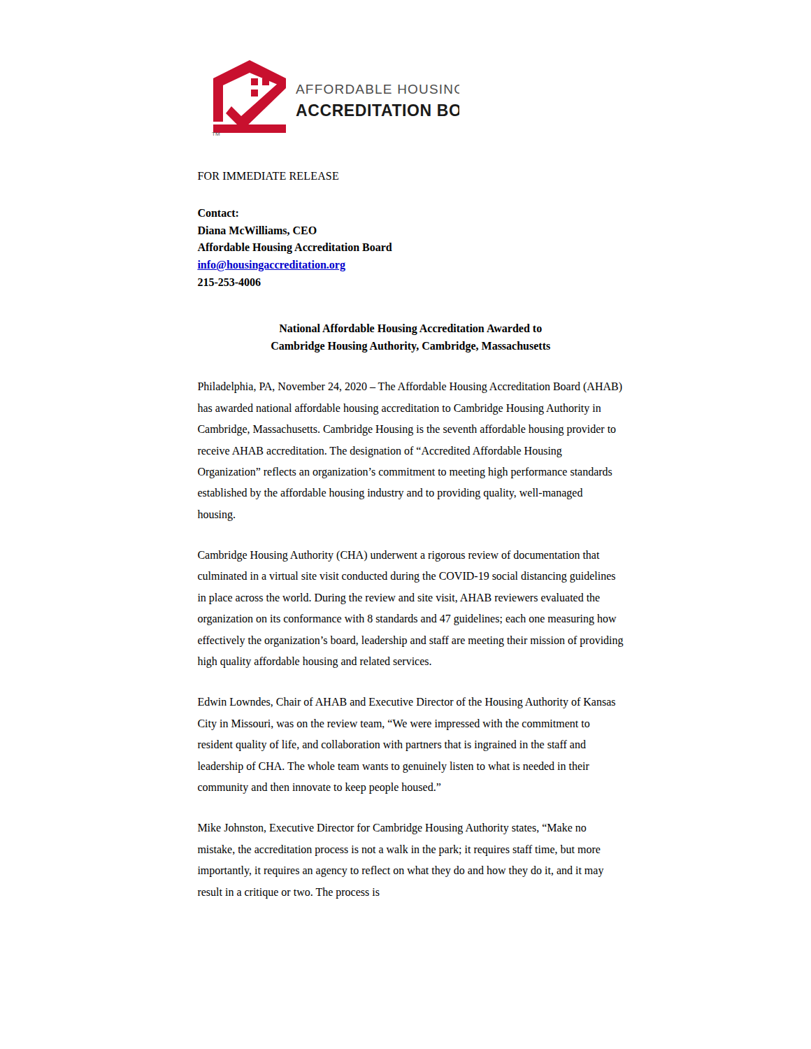TM AFFORDABLE HOUSING ACCREDITATION BOARD
FOR IMMEDIATE RELEASE
Contact:
Diana McWilliams, CEO
Affordable Housing Accreditation Board
info@housingaccreditation.org
215-253-4006
National Affordable Housing Accreditation Awarded to
Cambridge Housing Authority, Cambridge, Massachusetts
Philadelphia, PA, November 24, 2020 – The Affordable Housing Accreditation Board (AHAB) has awarded national affordable housing accreditation to Cambridge Housing Authority in Cambridge, Massachusetts. Cambridge Housing is the seventh affordable housing provider to receive AHAB accreditation. The designation of “Accredited Affordable Housing Organization” reflects an organization’s commitment to meeting high performance standards established by the affordable housing industry and to providing quality, well-managed housing.
Cambridge Housing Authority (CHA) underwent a rigorous review of documentation that culminated in a virtual site visit conducted during the COVID-19 social distancing guidelines in place across the world. During the review and site visit, AHAB reviewers evaluated the organization on its conformance with 8 standards and 47 guidelines; each one measuring how effectively the organization’s board, leadership and staff are meeting their mission of providing high quality affordable housing and related services.
Edwin Lowndes, Chair of AHAB and Executive Director of the Housing Authority of Kansas City in Missouri, was on the review team, “We were impressed with the commitment to resident quality of life, and collaboration with partners that is ingrained in the staff and leadership of CHA. The whole team wants to genuinely listen to what is needed in their community and then innovate to keep people housed.”
Mike Johnston, Executive Director for Cambridge Housing Authority states, “Make no mistake, the accreditation process is not a walk in the park; it requires staff time, but more importantly, it requires an agency to reflect on what they do and how they do it, and it may result in a critique or two. The process is